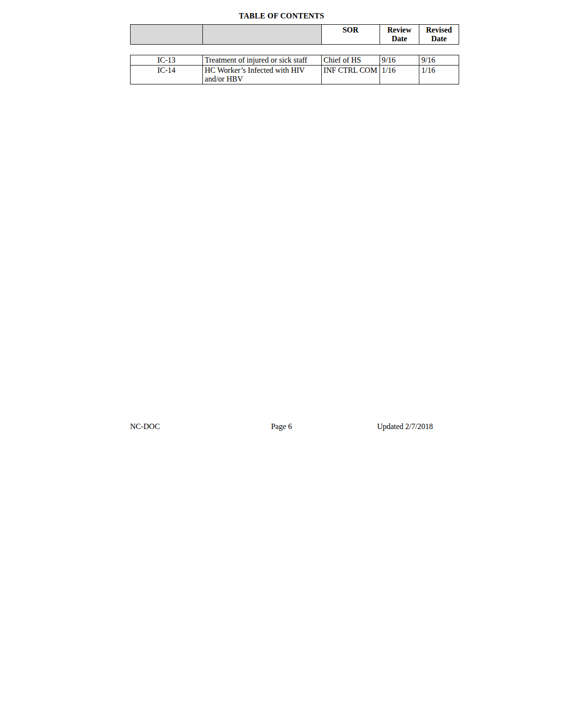TABLE OF CONTENTS
| | | SOR | Review Date | Revised Date |
| IC-13 | Treatment of injured or sick staff | Chief of HS | 9/16 | 9/16 |
| IC-14 | HC Worker’s Infected with HIV and/or HBV | INF CTRL COM | 1/16 | 1/16 |
NC-DOC
Page 6
Updated 2/7/2018